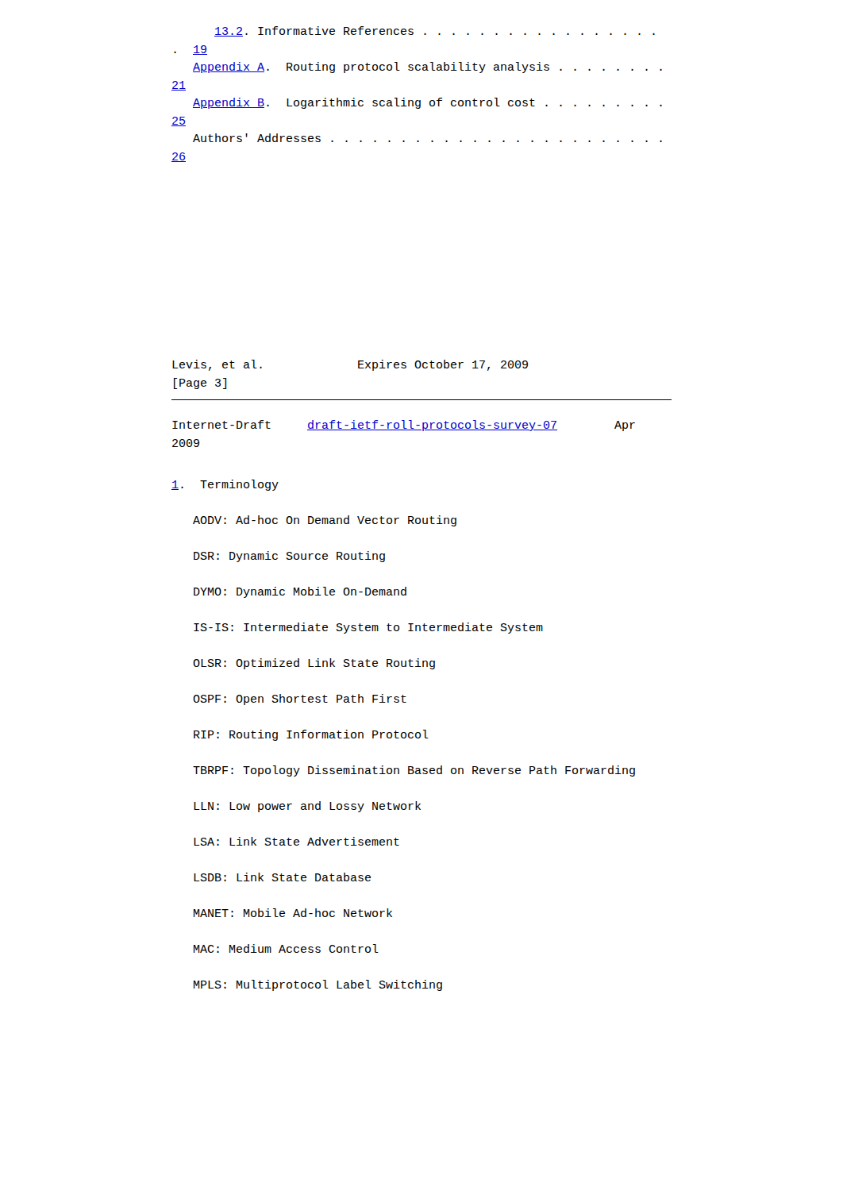13.2. Informative References . . . . . . . . . . . . . . . . . .  19
   Appendix A.  Routing protocol scalability analysis . . . . . . . .  21
   Appendix B.  Logarithmic scaling of control cost . . . . . . . . .  25
   Authors' Addresses . . . . . . . . . . . . . . . . . . . . . . . .  26
Levis, et al.             Expires October 17, 2009                [Page 3]
Internet-Draft     draft-ietf-roll-protocols-survey-07        Apr 2009
1.  Terminology

   AODV: Ad-hoc On Demand Vector Routing

   DSR: Dynamic Source Routing

   DYMO: Dynamic Mobile On-Demand

   IS-IS: Intermediate System to Intermediate System

   OLSR: Optimized Link State Routing

   OSPF: Open Shortest Path First

   RIP: Routing Information Protocol

   TBRPF: Topology Dissemination Based on Reverse Path Forwarding

   LLN: Low power and Lossy Network

   LSA: Link State Advertisement

   LSDB: Link State Database

   MANET: Mobile Ad-hoc Network

   MAC: Medium Access Control

   MPLS: Multiprotocol Label Switching